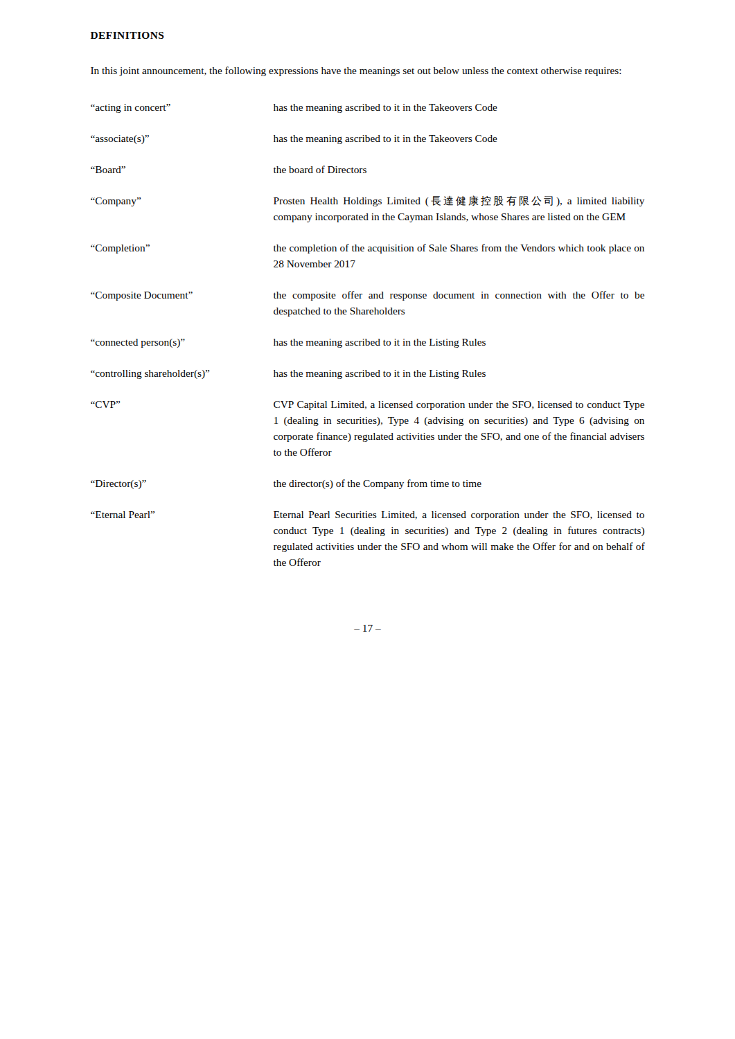DEFINITIONS
In this joint announcement, the following expressions have the meanings set out below unless the context otherwise requires:
| “acting in concert” | has the meaning ascribed to it in the Takeovers Code |
| “associate(s)” | has the meaning ascribed to it in the Takeovers Code |
| “Board” | the board of Directors |
| “Company” | Prosten Health Holdings Limited (長達健康控股有限公司), a limited liability company incorporated in the Cayman Islands, whose Shares are listed on the GEM |
| “Completion” | the completion of the acquisition of Sale Shares from the Vendors which took place on 28 November 2017 |
| “Composite Document” | the composite offer and response document in connection with the Offer to be despatched to the Shareholders |
| “connected person(s)” | has the meaning ascribed to it in the Listing Rules |
| “controlling shareholder(s)” | has the meaning ascribed to it in the Listing Rules |
| “CVP” | CVP Capital Limited, a licensed corporation under the SFO, licensed to conduct Type 1 (dealing in securities), Type 4 (advising on securities) and Type 6 (advising on corporate finance) regulated activities under the SFO, and one of the financial advisers to the Offeror |
| “Director(s)” | the director(s) of the Company from time to time |
| “Eternal Pearl” | Eternal Pearl Securities Limited, a licensed corporation under the SFO, licensed to conduct Type 1 (dealing in securities) and Type 2 (dealing in futures contracts) regulated activities under the SFO and whom will make the Offer for and on behalf of the Offeror |
– 17 –